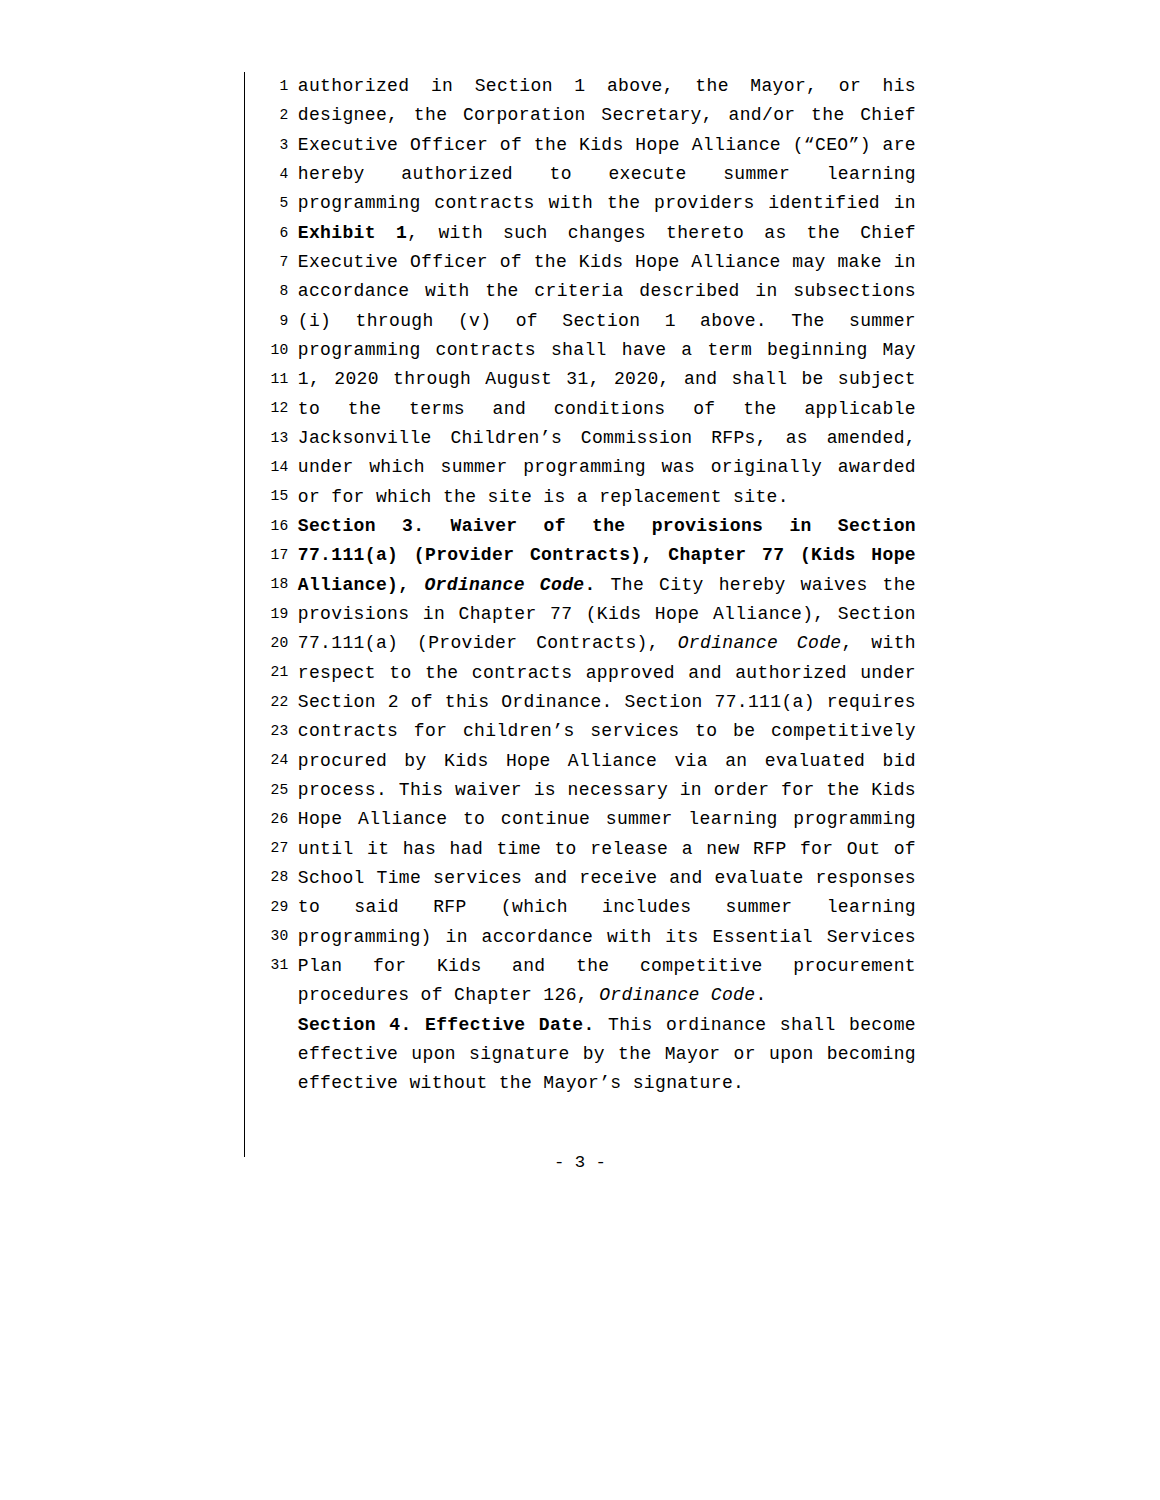1
2
3
4
5
6
7
8
9
10
11
12
13
14
15
16
17
18
19
20
21
22
23
24
25
26
27
28
29
30
31
authorized in Section 1 above, the Mayor, or his designee, the Corporation Secretary, and/or the Chief Executive Officer of the Kids Hope Alliance (“CEO”) are hereby authorized to execute summer learning programming contracts with the providers identified in Exhibit 1, with such changes thereto as the Chief Executive Officer of the Kids Hope Alliance may make in accordance with the criteria described in subsections (i) through (v) of Section 1 above. The summer programming contracts shall have a term beginning May 1, 2020 through August 31, 2020, and shall be subject to the terms and conditions of the applicable Jacksonville Children’s Commission RFPs, as amended, under which summer programming was originally awarded or for which the site is a replacement site.
Section 3. Waiver of the provisions in Section 77.111(a) (Provider Contracts), Chapter 77 (Kids Hope Alliance), Ordinance Code. The City hereby waives the provisions in Chapter 77 (Kids Hope Alliance), Section 77.111(a) (Provider Contracts), Ordinance Code, with respect to the contracts approved and authorized under Section 2 of this Ordinance. Section 77.111(a) requires contracts for children’s services to be competitively procured by Kids Hope Alliance via an evaluated bid process. This waiver is necessary in order for the Kids Hope Alliance to continue summer learning programming until it has had time to release a new RFP for Out of School Time services and receive and evaluate responses to said RFP (which includes summer learning programming) in accordance with its Essential Services Plan for Kids and the competitive procurement procedures of Chapter 126, Ordinance Code.
Section 4. Effective Date. This ordinance shall become effective upon signature by the Mayor or upon becoming effective without the Mayor’s signature.
- 3 -